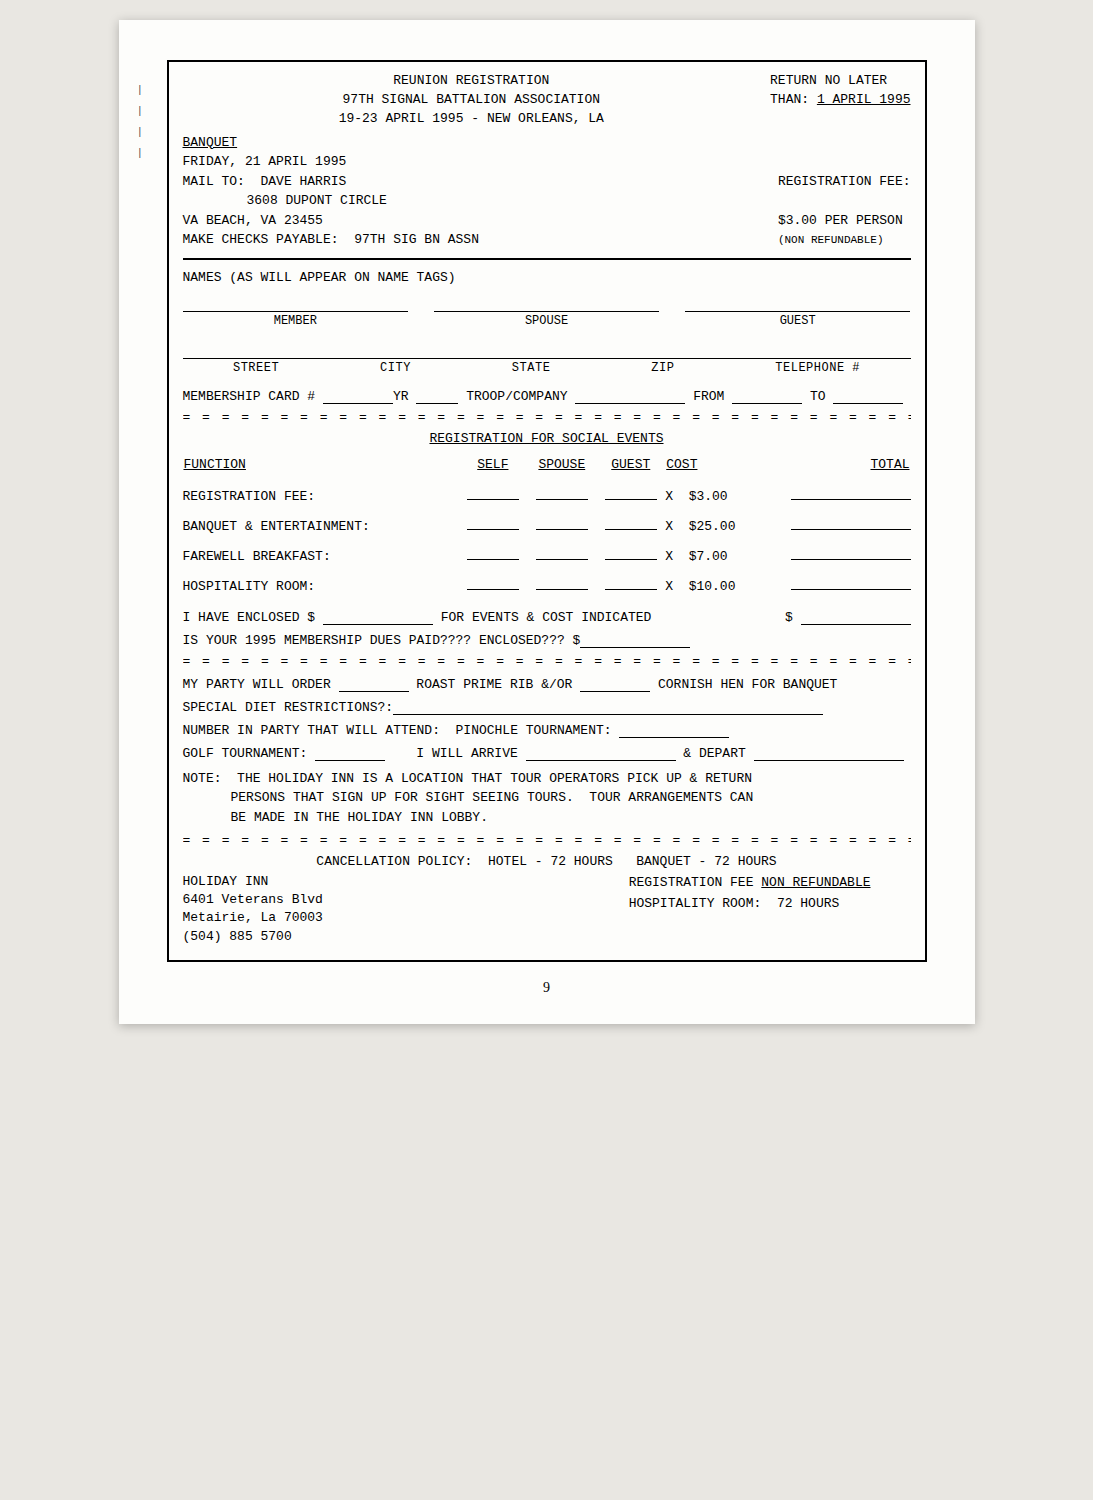|
|
|
|
REUNION REGISTRATION
97TH SIGNAL BATTALION ASSOCIATION
19-23 APRIL 1995 - NEW ORLEANS, LA
RETURN NO LATER
THAN: 1 APRIL 1995
BANQUET
FRIDAY, 21 APRIL 1995
MAIL TO: DAVE HARRIS
3608 DUPONT CIRCLE
VA BEACH, VA 23455
MAKE CHECKS PAYABLE: 97TH SIG BN ASSN
REGISTRATION FEE:
$3.00 PER PERSON
(NON REFUNDABLE)
NAMES (AS WILL APPEAR ON NAME TAGS)
MEMBER
SPOUSE
GUEST
STREET CITY STATE ZIP TELEPHONE #
MEMBERSHIP CARD # YR TROOP/COMPANY FROM TO
= = = = = = = = = = = = = = = = = = = = = = = = = = = = = = = = = = = = = = = = = = =
REGISTRATION FOR SOCIAL EVENTS
| FUNCTION | SELF | SPOUSE | GUEST | COST | TOTAL |
| --- | --- | --- | --- | --- | --- |
| REGISTRATION FEE: | | | | X $3.00 | |
| BANQUET & ENTERTAINMENT: | | | | X $25.00 | |
| FAREWELL BREAKFAST: | | | | X $7.00 | |
| HOSPITALITY ROOM: | | | | X $10.00 | |
I HAVE ENCLOSED $ FOR EVENTS & COST INDICATED
$
IS YOUR 1995 MEMBERSHIP DUES PAID???? ENCLOSED??? $
= = = = = = = = = = = = = = = = = = = = = = = = = = = = = = = = = = = = = = = = = = =
MY PARTY WILL ORDER ROAST PRIME RIB &/OR CORNISH HEN FOR BANQUET
SPECIAL DIET RESTRICTIONS?:
NUMBER IN PARTY THAT WILL ATTEND: PINOCHLE TOURNAMENT:
GOLF TOURNAMENT: I WILL ARRIVE & DEPART
NOTE: THE HOLIDAY INN IS A LOCATION THAT TOUR OPERATORS PICK UP & RETURN
PERSONS THAT SIGN UP FOR SIGHT SEEING TOURS. TOUR ARRANGEMENTS CAN
BE MADE IN THE HOLIDAY INN LOBBY.
= = = = = = = = = = = = = = = = = = = = = = = = = = = = = = = = = = = = = = = = = = =
CANCELLATION POLICY: HOTEL - 72 HOURS BANQUET - 72 HOURS
HOLIDAY INN
6401 Veterans Blvd
Metairie, La 70003
(504) 885 5700
REGISTRATION FEE NON REFUNDABLE
HOSPITALITY ROOM: 72 HOURS
9